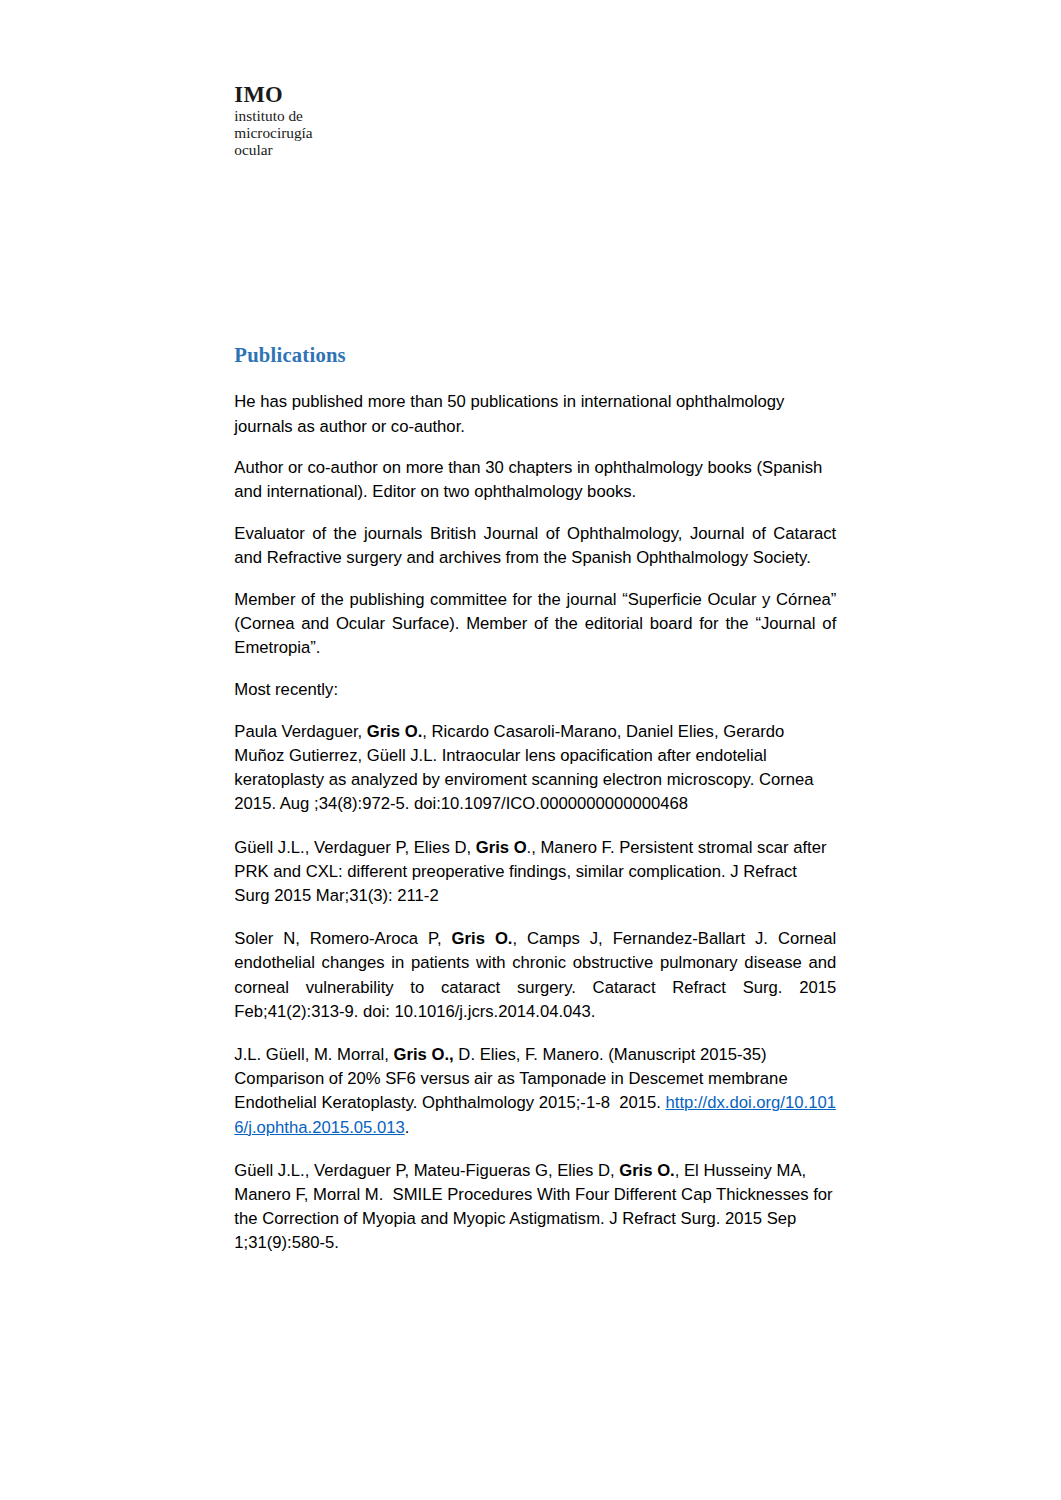IMO instituto de microcirugía ocular
Publications
He has published more than 50 publications in international ophthalmology journals as author or co-author.
Author or co-author on more than 30 chapters in ophthalmology books (Spanish and international). Editor on two ophthalmology books.
Evaluator of the journals British Journal of Ophthalmology, Journal of Cataract and Refractive surgery and archives from the Spanish Ophthalmology Society.
Member of the publishing committee for the journal “Superficie Ocular y Córnea” (Cornea and Ocular Surface). Member of the editorial board for the “Journal of Emetropia”.
Most recently:
Paula Verdaguer, Gris O., Ricardo Casaroli-Marano, Daniel Elies, Gerardo Muñoz Gutierrez, Güell J.L. Intraocular lens opacification after endotelial keratoplasty as analyzed by enviroment scanning electron microscopy. Cornea 2015. Aug ;34(8):972-5. doi:10.1097/ICO.0000000000000468
Güell J.L., Verdaguer P, Elies D, Gris O., Manero F. Persistent stromal scar after PRK and CXL: different preoperative findings, similar complication. J Refract Surg 2015 Mar;31(3): 211-2
Soler N, Romero-Aroca P, Gris O., Camps J, Fernandez-Ballart J. Corneal endothelial changes in patients with chronic obstructive pulmonary disease and corneal vulnerability to cataract surgery. Cataract Refract Surg. 2015 Feb;41(2):313-9. doi: 10.1016/j.jcrs.2014.04.043.
J.L. Güell, M. Morral, Gris O., D. Elies, F. Manero. (Manuscript 2015-35) Comparison of 20% SF6 versus air as Tamponade in Descemet membrane Endothelial Keratoplasty. Ophthalmology 2015;-1-8 2015. http://dx.doi.org/10.1016/j.ophtha.2015.05.013.
Güell J.L., Verdaguer P, Mateu-Figueras G, Elies D, Gris O., El Husseiny MA, Manero F, Morral M. SMILE Procedures With Four Different Cap Thicknesses for the Correction of Myopia and Myopic Astigmatism. J Refract Surg. 2015 Sep 1;31(9):580-5.